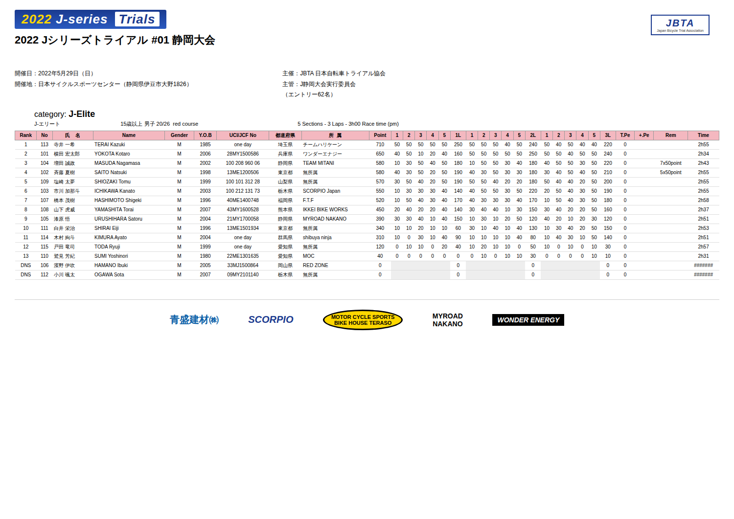2022 J-series Trials
2022 Jシリーズトライアル #01 静岡大会
JBTA
Japan Bicycle Trial Association
開催日：2022年5月29日（日）
開催地：日本サイクルスポーツセンター（静岡県伊豆市大野1826）
主催：JBTA 日本自転車トライアル協会
主管：J静岡大会実行委員会
（エントリー62名）
category: J-Elite
J-エリート 15歳以上 男子 20/26 red course 5 Sections - 3 Laps - 3h00 Race time (pm)
| Rank | No | 氏 名 | Name | Gender | Y.O.B | UCI/JCF No | 都道府県 | 所 属 | Point | 1 | 2 | 3 | 4 | 5 | 1L | 1 | 2 | 3 | 4 | 5 | 2L | 1 | 2 | 3 | 4 | 5 | 3L | T.Pe | +.Pe | Rem | Time |
| --- | --- | --- | --- | --- | --- | --- | --- | --- | --- | --- | --- | --- | --- | --- | --- | --- | --- | --- | --- | --- | --- | --- | --- | --- | --- | --- | --- | --- | --- | --- | --- |
| 1 | 113 | 寺井 一希 | TERAI Kazuki | M | 1985 | one day | 埼玉県 | チームハリケーン | 710 | 50 | 50 | 50 | 50 | 50 | 250 | 50 | 50 | 50 | 40 | 50 | 240 | 50 | 40 | 50 | 40 | 40 | 220 | 0 | | | 2h55 |
| 2 | 101 | 横田 宏太郎 | YOKOTA Kotaro | M | 2006 | 28MY1500586 | 兵庫県 | ワンダーエナジー | 650 | 40 | 50 | 10 | 20 | 40 | 160 | 50 | 50 | 50 | 50 | 50 | 250 | 50 | 50 | 40 | 50 | 50 | 240 | 0 | | | 2h34 |
| 3 | 104 | 増田 誠政 | MASUDA Nagamasa | M | 2002 | 100 208 960 06 | 静岡県 | TEAM MITANI | 580 | 10 | 30 | 50 | 40 | 50 | 180 | 10 | 50 | 50 | 30 | 40 | 180 | 40 | 50 | 50 | 30 | 50 | 220 | 0 | | 7x50point | 2h43 |
| 4 | 102 | 斉藤 夏樹 | SAITO Natsuki | M | 1998 | 13ME1200506 | 東京都 | 無所属 | 580 | 40 | 30 | 50 | 20 | 50 | 190 | 40 | 30 | 50 | 30 | 30 | 180 | 30 | 40 | 50 | 40 | 50 | 210 | 0 | | 5x50point | 2h55 |
| 5 | 109 | 塩崎 太夢 | SHIOZAKI Tomu | M | 1999 | 100 101 312 28 | 山梨県 | 無所属 | 570 | 30 | 50 | 40 | 20 | 50 | 190 | 50 | 50 | 40 | 20 | 20 | 180 | 50 | 40 | 40 | 20 | 50 | 200 | 0 | | | 2h55 |
| 6 | 103 | 市川 加那斗 | ICHIKAWA Kanato | M | 2003 | 100 212 131 73 | 栃木県 | SCORPIO Japan | 550 | 10 | 30 | 30 | 30 | 40 | 140 | 40 | 50 | 50 | 30 | 50 | 220 | 20 | 50 | 40 | 30 | 50 | 190 | 0 | | | 2h55 |
| 7 | 107 | 橋本 茂樹 | HASHIMOTO Shigeki | M | 1996 | 40ME1400748 | 福岡県 | F.T.F | 520 | 10 | 50 | 40 | 30 | 40 | 170 | 40 | 30 | 30 | 30 | 40 | 170 | 10 | 50 | 40 | 30 | 50 | 180 | 0 | | | 2h58 |
| 8 | 108 | 山下 虎威 | YAMASHITA Torai | M | 2007 | 43MY1600528 | 熊本県 | IKKEI BIKE WORKS | 450 | 20 | 40 | 20 | 20 | 40 | 140 | 30 | 40 | 40 | 10 | 30 | 150 | 30 | 40 | 20 | 20 | 50 | 160 | 0 | | | 2h37 |
| 9 | 105 | 漆原 悟 | URUSHIHARA Satoru | M | 2004 | 21MY1700058 | 静岡県 | MYROAD NAKANO | 390 | 30 | 30 | 40 | 10 | 40 | 150 | 10 | 30 | 10 | 20 | 50 | 120 | 40 | 20 | 10 | 20 | 30 | 120 | 0 | | | 2h51 |
| 10 | 111 | 白井 栄治 | SHIRAI Eiji | M | 1996 | 13ME1501934 | 東京都 | 無所属 | 340 | 10 | 10 | 20 | 10 | 10 | 60 | 30 | 10 | 40 | 10 | 40 | 130 | 10 | 30 | 40 | 20 | 50 | 150 | 0 | | | 2h53 |
| 11 | 114 | 木村 絢斗 | KIMURA Ayato | M | 2004 | one day | 群馬県 | shibuya ninja | 310 | 10 | 0 | 30 | 10 | 40 | 90 | 10 | 10 | 10 | 10 | 40 | 80 | 10 | 40 | 30 | 10 | 50 | 140 | 0 | | | 2h51 |
| 12 | 115 | 戸田 竜司 | TODA Ryuji | M | 1999 | one day | 愛知県 | 無所属 | 120 | 0 | 10 | 10 | 0 | 20 | 40 | 10 | 20 | 10 | 10 | 0 | 50 | 10 | 0 | 10 | 0 | 10 | 30 | 0 | | | 2h57 |
| 13 | 110 | 鷲見 芳紀 | SUMI Yoshinori | M | 1980 | 22ME1301635 | 愛知県 | MOC | 40 | 0 | 0 | 0 | 0 | 0 | 0 | 0 | 10 | 0 | 10 | 10 | 30 | 0 | 0 | 0 | 0 | 10 | 10 | 0 | | | 2h31 |
| DNS | 106 | 濱野 伊吹 | HAMANO Ibuki | M | 2005 | 33MJ1500864 | 岡山県 | RED ZONE | 0 | | | | | | 0 | | | | | | 0 | | | | | | 0 | 0 | | | ####### |
| DNS | 112 | 小川 颯太 | OGAWA Sota | M | 2007 | 09MY2101140 | 栃木県 | 無所属 | 0 | | | | | | 0 | | | | | | 0 | | | | | | 0 | 0 | | | ####### |
青盛建材㈱ SCORPIO MOTOR CYCLE SPORTS
BIKE HOUSE TERASO MYROAD
NAKANO WONDER ENERGY